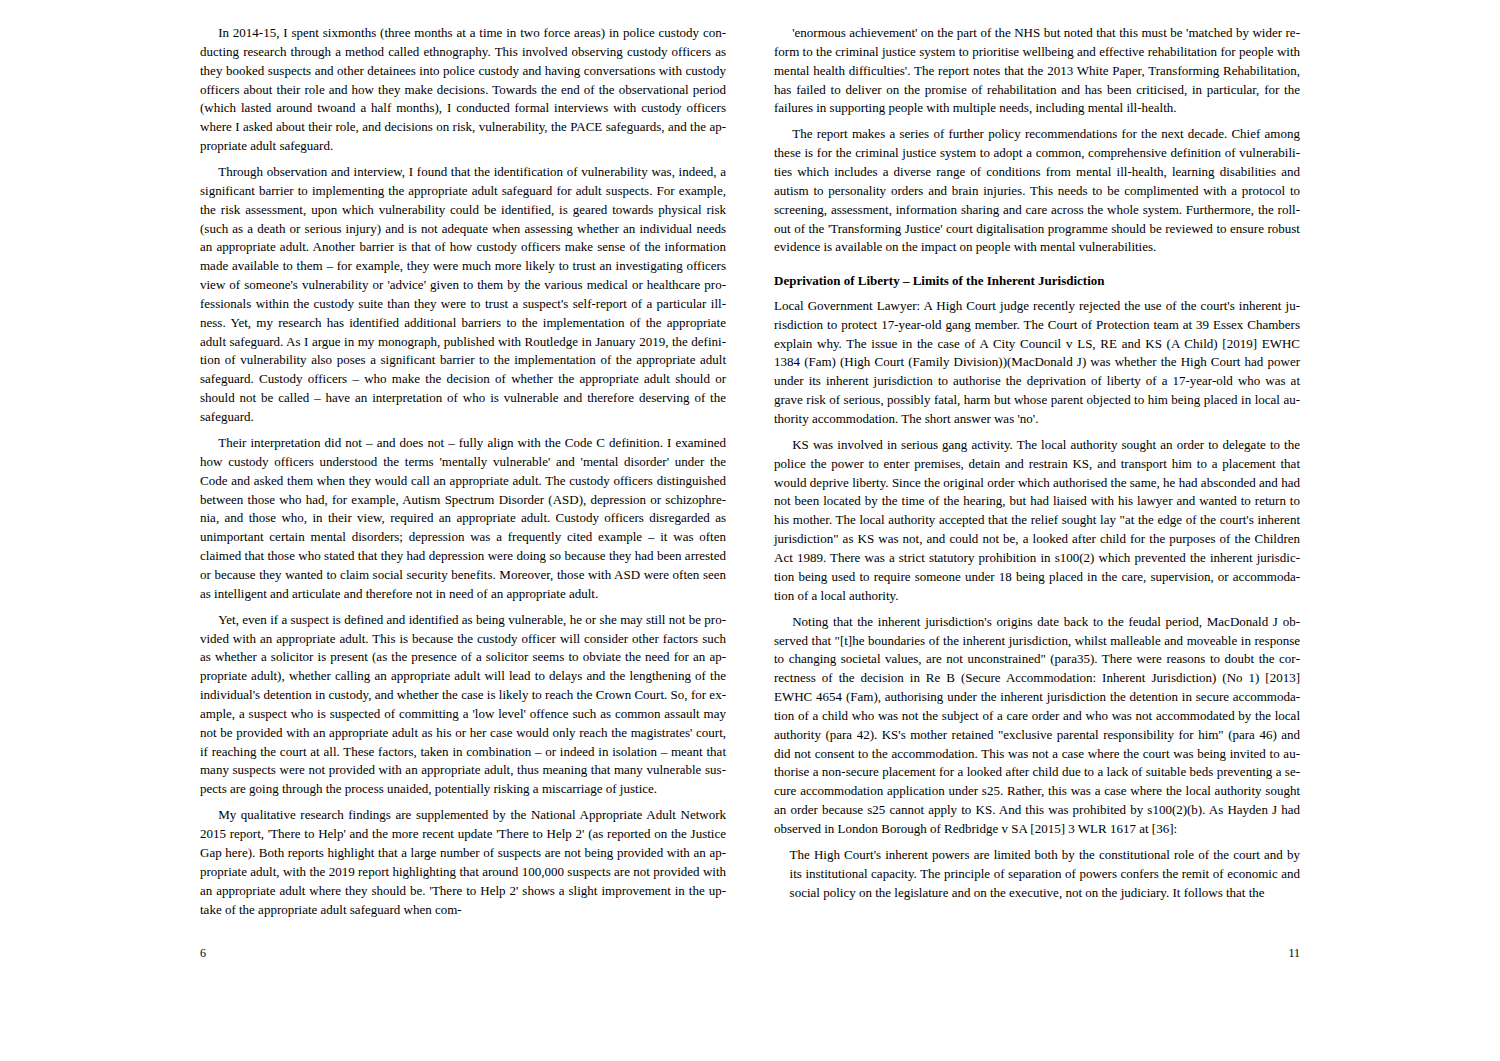In 2014-15, I spent sixmonths (three months at a time in two force areas) in police custody conducting research through a method called ethnography. This involved observing custody officers as they booked suspects and other detainees into police custody and having conversations with custody officers about their role and how they make decisions. Towards the end of the observational period (which lasted around twoand a half months), I conducted formal interviews with custody officers where I asked about their role, and decisions on risk, vulnerability, the PACE safeguards, and the appropriate adult safeguard.
Through observation and interview, I found that the identification of vulnerability was, indeed, a significant barrier to implementing the appropriate adult safeguard for adult suspects. For example, the risk assessment, upon which vulnerability could be identified, is geared towards physical risk (such as a death or serious injury) and is not adequate when assessing whether an individual needs an appropriate adult. Another barrier is that of how custody officers make sense of the information made available to them – for example, they were much more likely to trust an investigating officers view of someone's vulnerability or 'advice' given to them by the various medical or healthcare professionals within the custody suite than they were to trust a suspect's self-report of a particular illness. Yet, my research has identified additional barriers to the implementation of the appropriate adult safeguard. As I argue in my monograph, published with Routledge in January 2019, the definition of vulnerability also poses a significant barrier to the implementation of the appropriate adult safeguard. Custody officers – who make the decision of whether the appropriate adult should or should not be called – have an interpretation of who is vulnerable and therefore deserving of the safeguard.
Their interpretation did not – and does not – fully align with the Code C definition. I examined how custody officers understood the terms 'mentally vulnerable' and 'mental disorder' under the Code and asked them when they would call an appropriate adult. The custody officers distinguished between those who had, for example, Autism Spectrum Disorder (ASD), depression or schizophrenia, and those who, in their view, required an appropriate adult. Custody officers disregarded as unimportant certain mental disorders; depression was a frequently cited example – it was often claimed that those who stated that they had depression were doing so because they had been arrested or because they wanted to claim social security benefits. Moreover, those with ASD were often seen as intelligent and articulate and therefore not in need of an appropriate adult.
Yet, even if a suspect is defined and identified as being vulnerable, he or she may still not be provided with an appropriate adult. This is because the custody officer will consider other factors such as whether a solicitor is present (as the presence of a solicitor seems to obviate the need for an appropriate adult), whether calling an appropriate adult will lead to delays and the lengthening of the individual's detention in custody, and whether the case is likely to reach the Crown Court. So, for example, a suspect who is suspected of committing a 'low level' offence such as common assault may not be provided with an appropriate adult as his or her case would only reach the magistrates' court, if reaching the court at all. These factors, taken in combination – or indeed in isolation – meant that many suspects were not provided with an appropriate adult, thus meaning that many vulnerable suspects are going through the process unaided, potentially risking a miscarriage of justice.
My qualitative research findings are supplemented by the National Appropriate Adult Network 2015 report, 'There to Help' and the more recent update 'There to Help 2' (as reported on the Justice Gap here). Both reports highlight that a large number of suspects are not being provided with an appropriate adult, with the 2019 report highlighting that around 100,000 suspects are not provided with an appropriate adult where they should be. 'There to Help 2' shows a slight improvement in the uptake of the appropriate adult safeguard when com-
'enormous achievement' on the part of the NHS but noted that this must be 'matched by wider reform to the criminal justice system to prioritise wellbeing and effective rehabilitation for people with mental health difficulties'. The report notes that the 2013 White Paper, Transforming Rehabilitation, has failed to deliver on the promise of rehabilitation and has been criticised, in particular, for the failures in supporting people with multiple needs, including mental ill-health.
The report makes a series of further policy recommendations for the next decade. Chief among these is for the criminal justice system to adopt a common, comprehensive definition of vulnerabilities which includes a diverse range of conditions from mental ill-health, learning disabilities and autism to personality orders and brain injuries. This needs to be complimented with a protocol to screening, assessment, information sharing and care across the whole system. Furthermore, the roll-out of the 'Transforming Justice' court digitalisation programme should be reviewed to ensure robust evidence is available on the impact on people with mental vulnerabilities.
Deprivation of Liberty – Limits of the Inherent Jurisdiction
Local Government Lawyer: A High Court judge recently rejected the use of the court's inherent jurisdiction to protect 17-year-old gang member. The Court of Protection team at 39 Essex Chambers explain why. The issue in the case of A City Council v LS, RE and KS (A Child) [2019] EWHC 1384 (Fam) (High Court (Family Division))(MacDonald J) was whether the High Court had power under its inherent jurisdiction to authorise the deprivation of liberty of a 17-year-old who was at grave risk of serious, possibly fatal, harm but whose parent objected to him being placed in local authority accommodation. The short answer was 'no'.
KS was involved in serious gang activity. The local authority sought an order to delegate to the police the power to enter premises, detain and restrain KS, and transport him to a placement that would deprive liberty. Since the original order which authorised the same, he had absconded and had not been located by the time of the hearing, but had liaised with his lawyer and wanted to return to his mother. The local authority accepted that the relief sought lay "at the edge of the court's inherent jurisdiction" as KS was not, and could not be, a looked after child for the purposes of the Children Act 1989. There was a strict statutory prohibition in s100(2) which prevented the inherent jurisdiction being used to require someone under 18 being placed in the care, supervision, or accommodation of a local authority.
Noting that the inherent jurisdiction's origins date back to the feudal period, MacDonald J observed that "[t]he boundaries of the inherent jurisdiction, whilst malleable and moveable in response to changing societal values, are not unconstrained" (para35). There were reasons to doubt the correctness of the decision in Re B (Secure Accommodation: Inherent Jurisdiction) (No 1) [2013] EWHC 4654 (Fam), authorising under the inherent jurisdiction the detention in secure accommodation of a child who was not the subject of a care order and who was not accommodated by the local authority (para 42). KS's mother retained "exclusive parental responsibility for him" (para 46) and did not consent to the accommodation. This was not a case where the court was being invited to authorise a non-secure placement for a looked after child due to a lack of suitable beds preventing a secure accommodation application under s25. Rather, this was a case where the local authority sought an order because s25 cannot apply to KS. And this was prohibited by s100(2)(b). As Hayden J had observed in London Borough of Redbridge v SA [2015] 3 WLR 1617 at [36]:
The High Court's inherent powers are limited both by the constitutional role of the court and by its institutional capacity. The principle of separation of powers confers the remit of economic and social policy on the legislature and on the executive, not on the judiciary. It follows that the
6 11